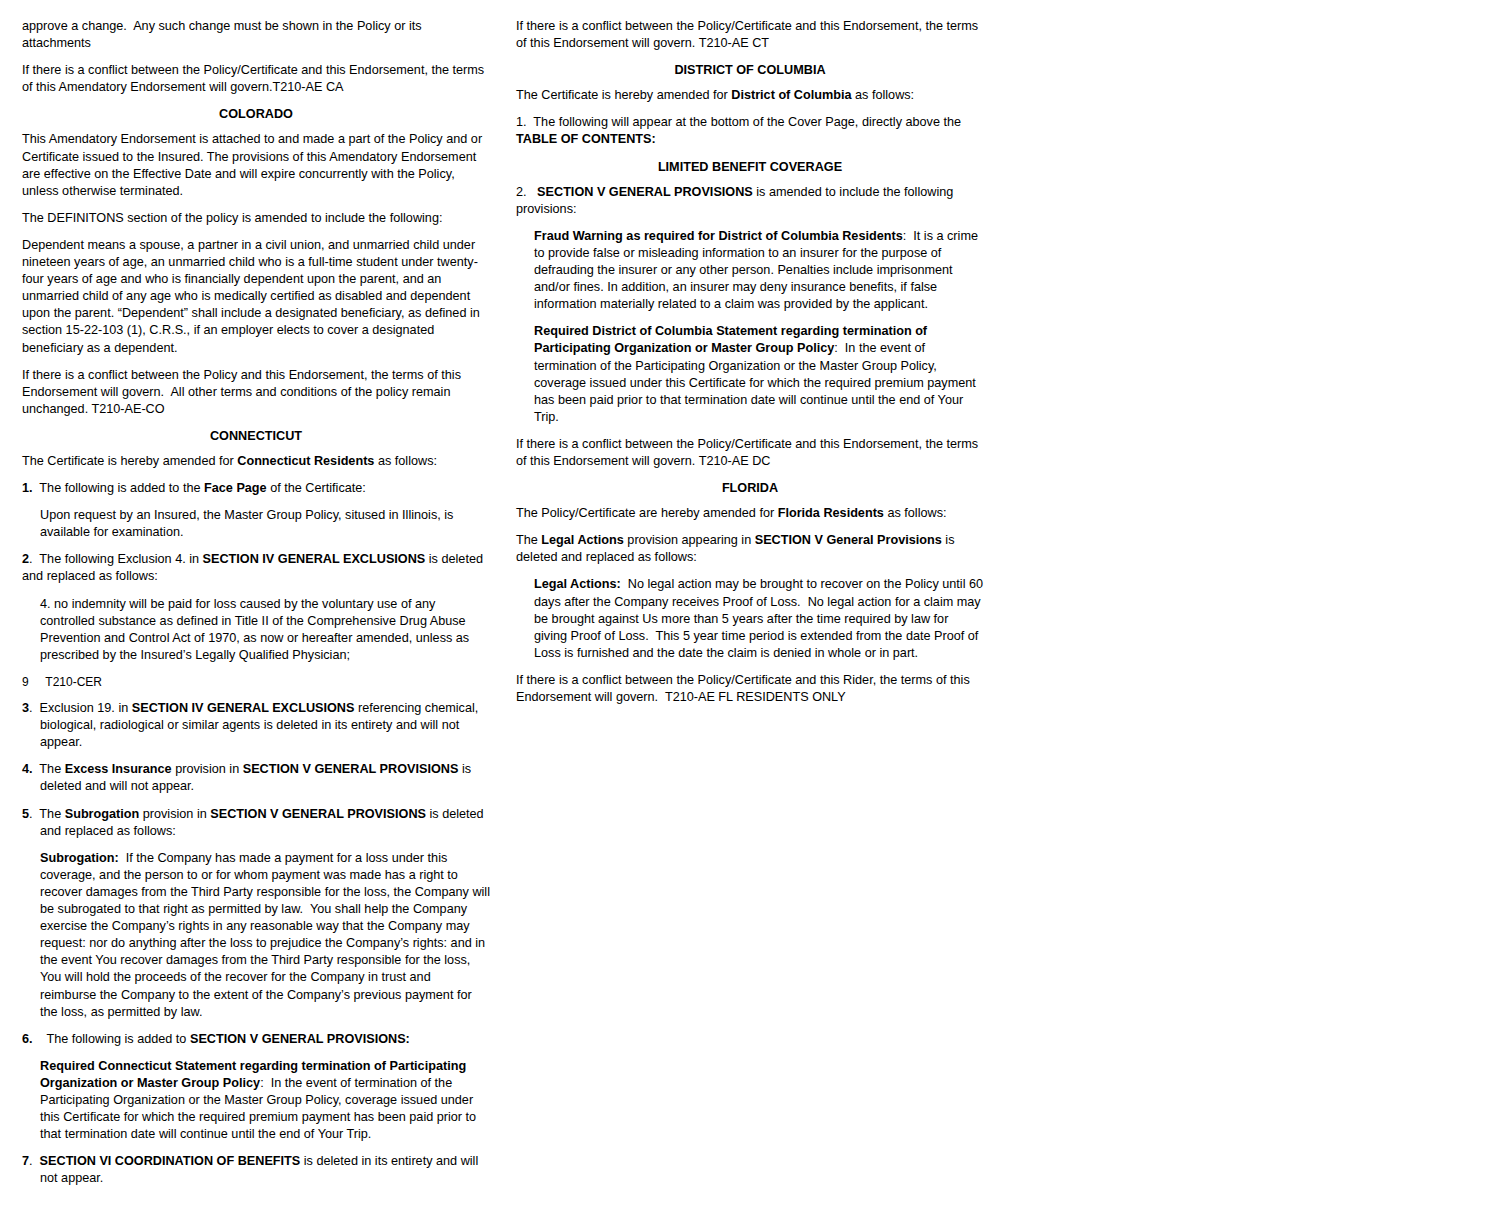approve a change. Any such change must be shown in the Policy or its attachments
If there is a conflict between the Policy/Certificate and this Endorsement, the terms of this Amendatory Endorsement will govern.T210-AE CA
COLORADO
This Amendatory Endorsement is attached to and made a part of the Policy and or Certificate issued to the Insured. The provisions of this Amendatory Endorsement are effective on the Effective Date and will expire concurrently with the Policy, unless otherwise terminated.
The DEFINITONS section of the policy is amended to include the following:
Dependent means a spouse, a partner in a civil union, and unmarried child under nineteen years of age, an unmarried child who is a full-time student under twenty-four years of age and who is financially dependent upon the parent, and an unmarried child of any age who is medically certified as disabled and dependent upon the parent. “Dependent” shall include a designated beneficiary, as defined in section 15-22-103 (1), C.R.S., if an employer elects to cover a designated beneficiary as a dependent.
If there is a conflict between the Policy and this Endorsement, the terms of this Endorsement will govern. All other terms and conditions of the policy remain unchanged. T210-AE-CO
CONNECTICUT
The Certificate is hereby amended for Connecticut Residents as follows:
1. The following is added to the Face Page of the Certificate:
Upon request by an Insured, the Master Group Policy, sitused in Illinois, is available for examination.
2. The following Exclusion 4. in SECTION IV GENERAL EXCLUSIONS is deleted and replaced as follows:
4. no indemnity will be paid for loss caused by the voluntary use of any controlled substance as defined in Title II of the Comprehensive Drug Abuse Prevention and Control Act of 1970, as now or hereafter amended, unless as prescribed by the Insured’s Legally Qualified Physician;
9 T210-CER
3. Exclusion 19. in SECTION IV GENERAL EXCLUSIONS referencing chemical, biological, radiological or similar agents is deleted in its entirety and will not appear.
4. The Excess Insurance provision in SECTION V GENERAL PROVISIONS is deleted and will not appear.
5. The Subrogation provision in SECTION V GENERAL PROVISIONS is deleted and replaced as follows:
Subrogation: If the Company has made a payment for a loss under this coverage, and the person to or for whom payment was made has a right to recover damages from the Third Party responsible for the loss, the Company will be subrogated to that right as permitted by law. You shall help the Company exercise the Company’s rights in any reasonable way that the Company may request: nor do anything after the loss to prejudice the Company’s rights: and in the event You recover damages from the Third Party responsible for the loss, You will hold the proceeds of the recover for the Company in trust and reimburse the Company to the extent of the Company’s previous payment for the loss, as permitted by law.
6. The following is added to SECTION V GENERAL PROVISIONS:
Required Connecticut Statement regarding termination of Participating Organization or Master Group Policy: In the event of termination of the Participating Organization or the Master Group Policy, coverage issued under this Certificate for which the required premium payment has been paid prior to that termination date will continue until the end of Your Trip.
7. SECTION VI COORDINATION OF BENEFITS is deleted in its entirety and will not appear.
If there is a conflict between the Policy/Certificate and this Endorsement, the terms of this Endorsement will govern. T210-AE CT
DISTRICT OF COLUMBIA
The Certificate is hereby amended for District of Columbia as follows:
1. The following will appear at the bottom of the Cover Page, directly above the TABLE OF CONTENTS:
LIMITED BENEFIT COVERAGE
2. SECTION V GENERAL PROVISIONS is amended to include the following provisions:
Fraud Warning as required for District of Columbia Residents: It is a crime to provide false or misleading information to an insurer for the purpose of defrauding the insurer or any other person. Penalties include imprisonment and/or fines. In addition, an insurer may deny insurance benefits, if false information materially related to a claim was provided by the applicant.
Required District of Columbia Statement regarding termination of Participating Organization or Master Group Policy: In the event of termination of the Participating Organization or the Master Group Policy, coverage issued under this Certificate for which the required premium payment has been paid prior to that termination date will continue until the end of Your Trip.
If there is a conflict between the Policy/Certificate and this Endorsement, the terms of this Endorsement will govern. T210-AE DC
FLORIDA
The Policy/Certificate are hereby amended for Florida Residents as follows:
The Legal Actions provision appearing in SECTION V General Provisions is deleted and replaced as follows:
Legal Actions: No legal action may be brought to recover on the Policy until 60 days after the Company receives Proof of Loss. No legal action for a claim may be brought against Us more than 5 years after the time required by law for giving Proof of Loss. This 5 year time period is extended from the date Proof of Loss is furnished and the date the claim is denied in whole or in part.
If there is a conflict between the Policy/Certificate and this Rider, the terms of this Endorsement will govern. T210-AE FL RESIDENTS ONLY